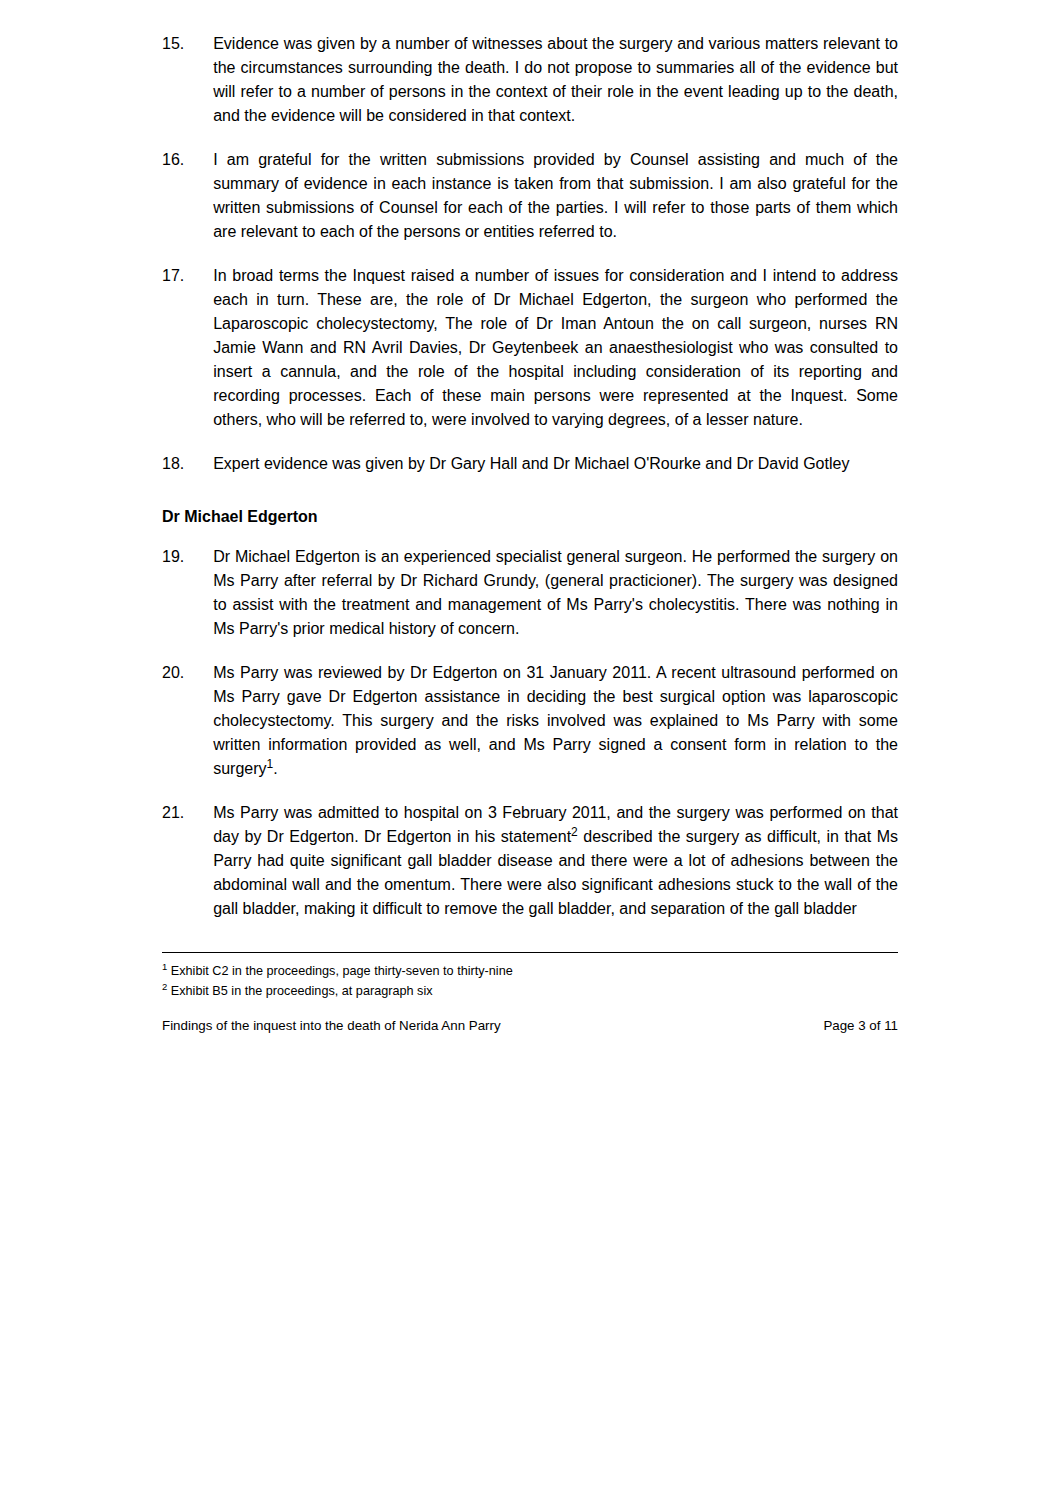15. Evidence was given by a number of witnesses about the surgery and various matters relevant to the circumstances surrounding the death. I do not propose to summaries all of the evidence but will refer to a number of persons in the context of their role in the event leading up to the death, and the evidence will be considered in that context.
16. I am grateful for the written submissions provided by Counsel assisting and much of the summary of evidence in each instance is taken from that submission. I am also grateful for the written submissions of Counsel for each of the parties. I will refer to those parts of them which are relevant to each of the persons or entities referred to.
17. In broad terms the Inquest raised a number of issues for consideration and I intend to address each in turn. These are, the role of Dr Michael Edgerton, the surgeon who performed the Laparoscopic cholecystectomy, The role of Dr Iman Antoun the on call surgeon, nurses RN Jamie Wann and RN Avril Davies, Dr Geytenbeek an anaesthesiologist who was consulted to insert a cannula, and the role of the hospital including consideration of its reporting and recording processes. Each of these main persons were represented at the Inquest. Some others, who will be referred to, were involved to varying degrees, of a lesser nature.
18. Expert evidence was given by Dr Gary Hall and Dr Michael O'Rourke and Dr David Gotley
Dr Michael Edgerton
19. Dr Michael Edgerton is an experienced specialist general surgeon. He performed the surgery on Ms Parry after referral by Dr Richard Grundy, (general practicioner). The surgery was designed to assist with the treatment and management of Ms Parry's cholecystitis. There was nothing in Ms Parry's prior medical history of concern.
20. Ms Parry was reviewed by Dr Edgerton on 31 January 2011. A recent ultrasound performed on Ms Parry gave Dr Edgerton assistance in deciding the best surgical option was laparoscopic cholecystectomy. This surgery and the risks involved was explained to Ms Parry with some written information provided as well, and Ms Parry signed a consent form in relation to the surgery1.
21. Ms Parry was admitted to hospital on 3 February 2011, and the surgery was performed on that day by Dr Edgerton. Dr Edgerton in his statement2 described the surgery as difficult, in that Ms Parry had quite significant gall bladder disease and there were a lot of adhesions between the abdominal wall and the omentum. There were also significant adhesions stuck to the wall of the gall bladder, making it difficult to remove the gall bladder, and separation of the gall bladder
1 Exhibit C2 in the proceedings, page thirty-seven to thirty-nine
2 Exhibit B5 in the proceedings, at paragraph six
Findings of the inquest into the death of Nerida Ann Parry Page 3 of 11